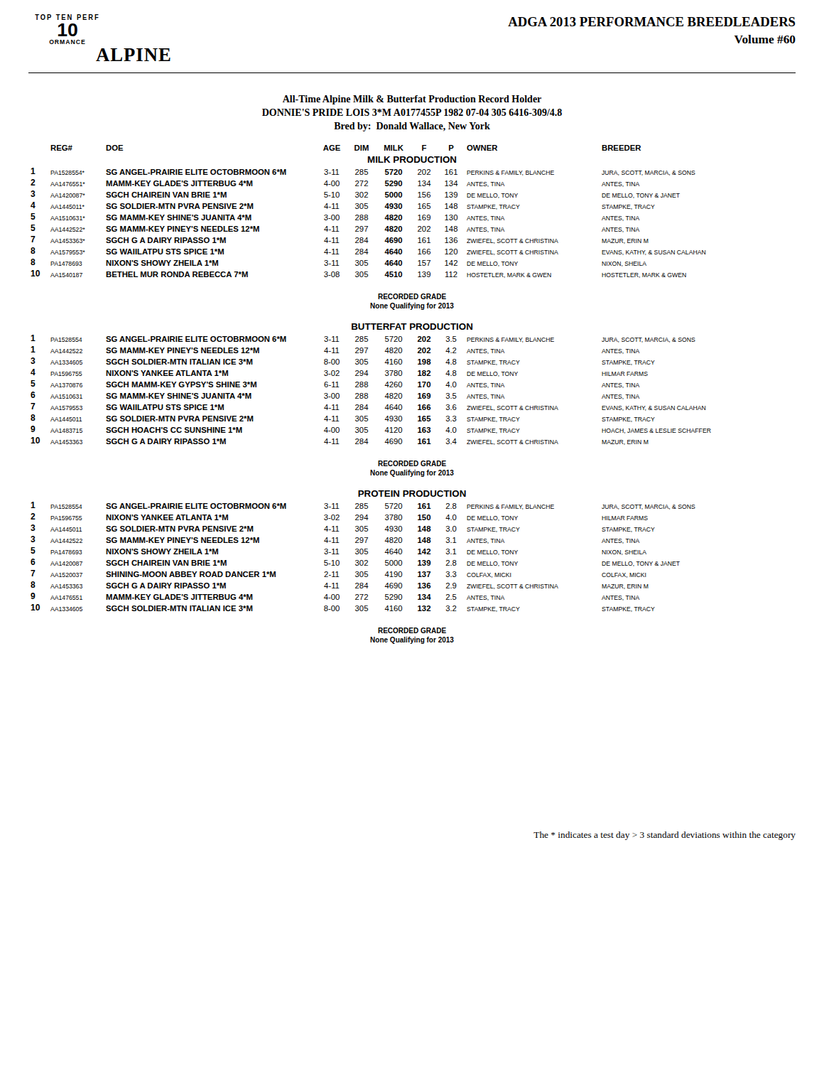TOP TEN PERF 10 ORMANCE
ALPINE
ADGA 2013 PERFORMANCE BREEDLEADERS
Volume #60
All-Time Alpine Milk & Butterfat Production Record Holder
DONNIE'S PRIDE LOIS 3*M A0177455P 1982 07-04 305 6416-309/4.8
Bred by: Donald Wallace, New York
| | REG# | DOE | AGE | DIM | MILK | F | P | OWNER | BREEDER |
| --- | --- | --- | --- | --- | --- | --- | --- | --- | --- |
| MILK PRODUCTION |
| 1 | PA1528554* | SG ANGEL-PRAIRIE ELITE OCTOBRMOON 6*M | 3-11 | 285 | 5720 | 202 | 161 | PERKINS & FAMILY, BLANCHE | JURA, SCOTT, MARCIA, & SONS |
| 2 | AA1476551* | MAMM-KEY GLADE'S JITTERBUG 4*M | 4-00 | 272 | 5290 | 134 | 134 | ANTES, TINA | ANTES, TINA |
| 3 | AA1420087* | SGCH CHAIREIN VAN BRIE 1*M | 5-10 | 302 | 5000 | 156 | 139 | DE MELLO, TONY | DE MELLO, TONY & JANET |
| 4 | AA1445011* | SG SOLDIER-MTN PVRA PENSIVE 2*M | 4-11 | 305 | 4930 | 165 | 148 | STAMPKE, TRACY | STAMPKE, TRACY |
| 5 | AA1510631* | SG MAMM-KEY SHINE'S JUANITA 4*M | 3-00 | 288 | 4820 | 169 | 130 | ANTES, TINA | ANTES, TINA |
| 5 | AA1442522* | SG MAMM-KEY PINEY'S NEEDLES 12*M | 4-11 | 297 | 4820 | 202 | 148 | ANTES, TINA | ANTES, TINA |
| 7 | AA1453363* | SGCH G A DAIRY RIPASSO 1*M | 4-11 | 284 | 4690 | 161 | 136 | ZWIEFEL, SCOTT & CHRISTINA | MAZUR, ERIN M |
| 8 | AA1579553* | SG WAIILATPU STS SPICE 1*M | 4-11 | 284 | 4640 | 166 | 120 | ZWIEFEL, SCOTT & CHRISTINA | EVANS, KATHY, & SUSAN CALAHAN |
| 8 | PA1478693 | NIXON'S SHOWY ZHEILA 1*M | 3-11 | 305 | 4640 | 157 | 142 | DE MELLO, TONY | NIXON, SHEILA |
| 10 | AA1540187 | BETHEL MUR RONDA REBECCA 7*M | 3-08 | 305 | 4510 | 139 | 112 | HOSTETLER, MARK & GWEN | HOSTETLER, MARK & GWEN |
RECORDED GRADE
None Qualifying for 2013
| BUTTERFAT PRODUCTION |
| 1 | PA1528554 | SG ANGEL-PRAIRIE ELITE OCTOBRMOON 6*M | 3-11 | 285 | 5720 | 202 | 3.5 | PERKINS & FAMILY, BLANCHE | JURA, SCOTT, MARCIA, & SONS |
| 1 | AA1442522 | SG MAMM-KEY PINEY'S NEEDLES 12*M | 4-11 | 297 | 4820 | 202 | 4.2 | ANTES, TINA | ANTES, TINA |
| 3 | AA1334605 | SGCH SOLDIER-MTN ITALIAN ICE 3*M | 8-00 | 305 | 4160 | 198 | 4.8 | STAMPKE, TRACY | STAMPKE, TRACY |
| 4 | PA1596755 | NIXON'S YANKEE ATLANTA 1*M | 3-02 | 294 | 3780 | 182 | 4.8 | DE MELLO, TONY | HILMAR FARMS |
| 5 | AA1370876 | SGCH MAMM-KEY GYPSY'S SHINE 3*M | 6-11 | 288 | 4260 | 170 | 4.0 | ANTES, TINA | ANTES, TINA |
| 6 | AA1510631 | SG MAMM-KEY SHINE'S JUANITA 4*M | 3-00 | 288 | 4820 | 169 | 3.5 | ANTES, TINA | ANTES, TINA |
| 7 | AA1579553 | SG WAIILATPU STS SPICE 1*M | 4-11 | 284 | 4640 | 166 | 3.6 | ZWIEFEL, SCOTT & CHRISTINA | EVANS, KATHY, & SUSAN CALAHAN |
| 8 | AA1445011 | SG SOLDIER-MTN PVRA PENSIVE 2*M | 4-11 | 305 | 4930 | 165 | 3.3 | STAMPKE, TRACY | STAMPKE, TRACY |
| 9 | AA1483715 | SGCH HOACH'S CC SUNSHINE 1*M | 4-00 | 305 | 4120 | 163 | 4.0 | STAMPKE, TRACY | HOACH, JAMES & LESLIE SCHAFFER |
| 10 | AA1453363 | SGCH G A DAIRY RIPASSO 1*M | 4-11 | 284 | 4690 | 161 | 3.4 | ZWIEFEL, SCOTT & CHRISTINA | MAZUR, ERIN M |
RECORDED GRADE
None Qualifying for 2013
| PROTEIN PRODUCTION |
| 1 | PA1528554 | SG ANGEL-PRAIRIE ELITE OCTOBRMOON 6*M | 3-11 | 285 | 5720 | 161 | 2.8 | PERKINS & FAMILY, BLANCHE | JURA, SCOTT, MARCIA, & SONS |
| 2 | PA1596755 | NIXON'S YANKEE ATLANTA 1*M | 3-02 | 294 | 3780 | 150 | 4.0 | DE MELLO, TONY | HILMAR FARMS |
| 3 | AA1445011 | SG SOLDIER-MTN PVRA PENSIVE 2*M | 4-11 | 305 | 4930 | 148 | 3.0 | STAMPKE, TRACY | STAMPKE, TRACY |
| 3 | AA1442522 | SG MAMM-KEY PINEY'S NEEDLES 12*M | 4-11 | 297 | 4820 | 148 | 3.1 | ANTES, TINA | ANTES, TINA |
| 5 | PA1478693 | NIXON'S SHOWY ZHEILA 1*M | 3-11 | 305 | 4640 | 142 | 3.1 | DE MELLO, TONY | NIXON, SHEILA |
| 6 | AA1420087 | SGCH CHAIREIN VAN BRIE 1*M | 5-10 | 302 | 5000 | 139 | 2.8 | DE MELLO, TONY | DE MELLO, TONY & JANET |
| 7 | AA1520037 | SHINING-MOON ABBEY ROAD DANCER 1*M | 2-11 | 305 | 4190 | 137 | 3.3 | COLFAX, MICKI | COLFAX, MICKI |
| 8 | AA1453363 | SGCH G A DAIRY RIPASSO 1*M | 4-11 | 284 | 4690 | 136 | 2.9 | ZWIEFEL, SCOTT & CHRISTINA | MAZUR, ERIN M |
| 9 | AA1476551 | MAMM-KEY GLADE'S JITTERBUG 4*M | 4-00 | 272 | 5290 | 134 | 2.5 | ANTES, TINA | ANTES, TINA |
| 10 | AA1334605 | SGCH SOLDIER-MTN ITALIAN ICE 3*M | 8-00 | 305 | 4160 | 132 | 3.2 | STAMPKE, TRACY | STAMPKE, TRACY |
RECORDED GRADE
None Qualifying for 2013
The * indicates a test day > 3 standard deviations within the category